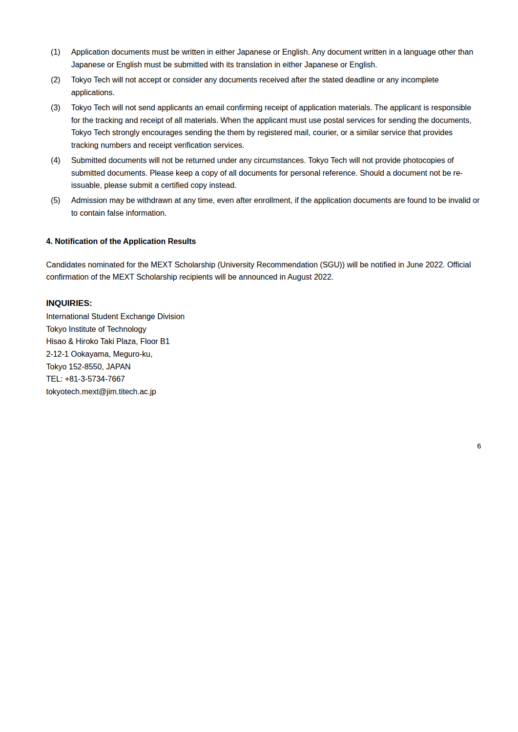(1) Application documents must be written in either Japanese or English. Any document written in a language other than Japanese or English must be submitted with its translation in either Japanese or English.
(2) Tokyo Tech will not accept or consider any documents received after the stated deadline or any incomplete applications.
(3) Tokyo Tech will not send applicants an email confirming receipt of application materials. The applicant is responsible for the tracking and receipt of all materials. When the applicant must use postal services for sending the documents, Tokyo Tech strongly encourages sending the them by registered mail, courier, or a similar service that provides tracking numbers and receipt verification services.
(4) Submitted documents will not be returned under any circumstances. Tokyo Tech will not provide photocopies of submitted documents. Please keep a copy of all documents for personal reference. Should a document not be re-issuable, please submit a certified copy instead.
(5) Admission may be withdrawn at any time, even after enrollment, if the application documents are found to be invalid or to contain false information.
4. Notification of the Application Results
Candidates nominated for the MEXT Scholarship (University Recommendation (SGU)) will be notified in June 2022. Official confirmation of the MEXT Scholarship recipients will be announced in August 2022.
INQUIRIES:
International Student Exchange Division
Tokyo Institute of Technology
Hisao & Hiroko Taki Plaza, Floor B1
2-12-1 Ookayama, Meguro-ku,
Tokyo 152-8550, JAPAN
TEL: +81-3-5734-7667
tokyotech.mext@jim.titech.ac.jp
6